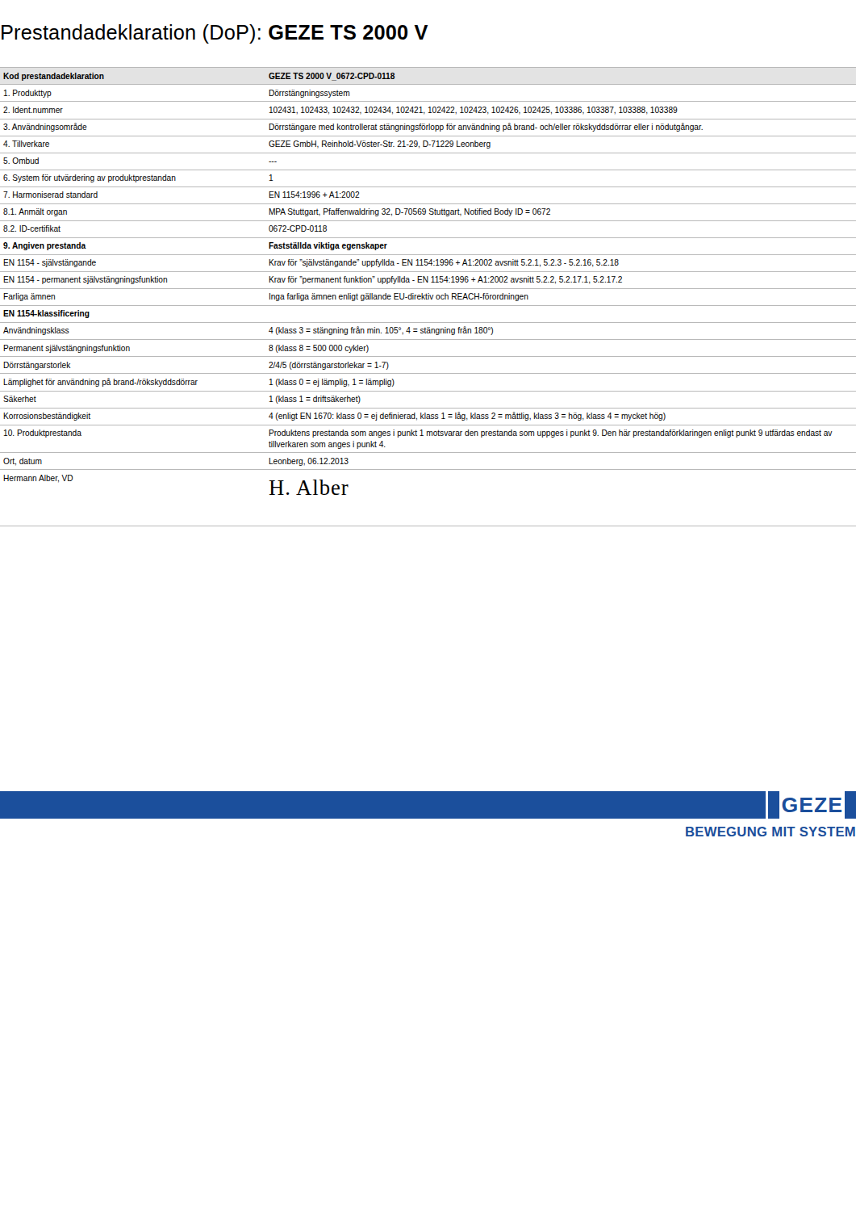Prestandadeklaration (DoP): GEZE TS 2000 V
| Kod prestandadeklaration | GEZE TS 2000 V_0672-CPD-0118 |
| 1. Produkttyp | Dörrstängningssystem |
| 2. Ident.nummer | 102431, 102433, 102432, 102434, 102421, 102422, 102423, 102426, 102425, 103386, 103387, 103388, 103389 |
| 3. Användningsområde | Dörrstängare med kontrollerat stängningsförlopp för användning på brand- och/eller rökskyddsdörrar eller i nödutgångar. |
| 4. Tillverkare | GEZE GmbH, Reinhold-Vöster-Str. 21-29, D-71229 Leonberg |
| 5. Ombud | --- |
| 6. System för utvärdering av produktprestandan | 1 |
| 7. Harmoniserad standard | EN 1154:1996 + A1:2002 |
| 8.1. Anmält organ | MPA Stuttgart, Pfaffenwaldring 32, D-70569 Stuttgart, Notified Body ID = 0672 |
| 8.2. ID-certifikat | 0672-CPD-0118 |
| 9. Angiven prestanda | Fastställda viktiga egenskaper |
| EN 1154 - självstängande | Krav för ”självstängande” uppfyllda - EN 1154:1996 + A1:2002 avsnitt 5.2.1, 5.2.3 - 5.2.16, 5.2.18 |
| EN 1154 - permanent självstängningsfunktion | Krav för ”permanent funktion” uppfyllda - EN 1154:1996 + A1:2002 avsnitt 5.2.2, 5.2.17.1, 5.2.17.2 |
| Farliga ämnen | Inga farliga ämnen enligt gällande EU-direktiv och REACH-förordningen |
| EN 1154-klassificering | |
| Användningsklass | 4 (klass 3 = stängning från min. 105°, 4 = stängning från 180°) |
| Permanent självstängningsfunktion | 8 (klass 8 = 500 000 cykler) |
| Dörrstängarstorlek | 2/4/5 (dörrstängarstorlekar = 1-7) |
| Lämplighet för användning på brand-/rökskyddsdörrar | 1 (klass 0 = ej lämplig, 1 = lämplig) |
| Säkerhet | 1 (klass 1 = driftsäkerhet) |
| Korrosionsbeständigkeit | 4 (enligt EN 1670: klass 0 = ej definierad, klass 1 = låg, klass 2 = måttlig, klass 3 = hög, klass 4 = mycket hög) |
| 10. Produktprestanda | Produktens prestanda som anges i punkt 1 motsvarar den prestanda som uppges i punkt 9. Den här prestandaförklaringen enligt punkt 9 utfärdas endast av tillverkaren som anges i punkt 4. |
| Ort, datum | Leonberg, 06.12.2013 |
| Hermann Alber, VD | H. Alber |
GEZE
BEWEGUNG MIT SYSTEM